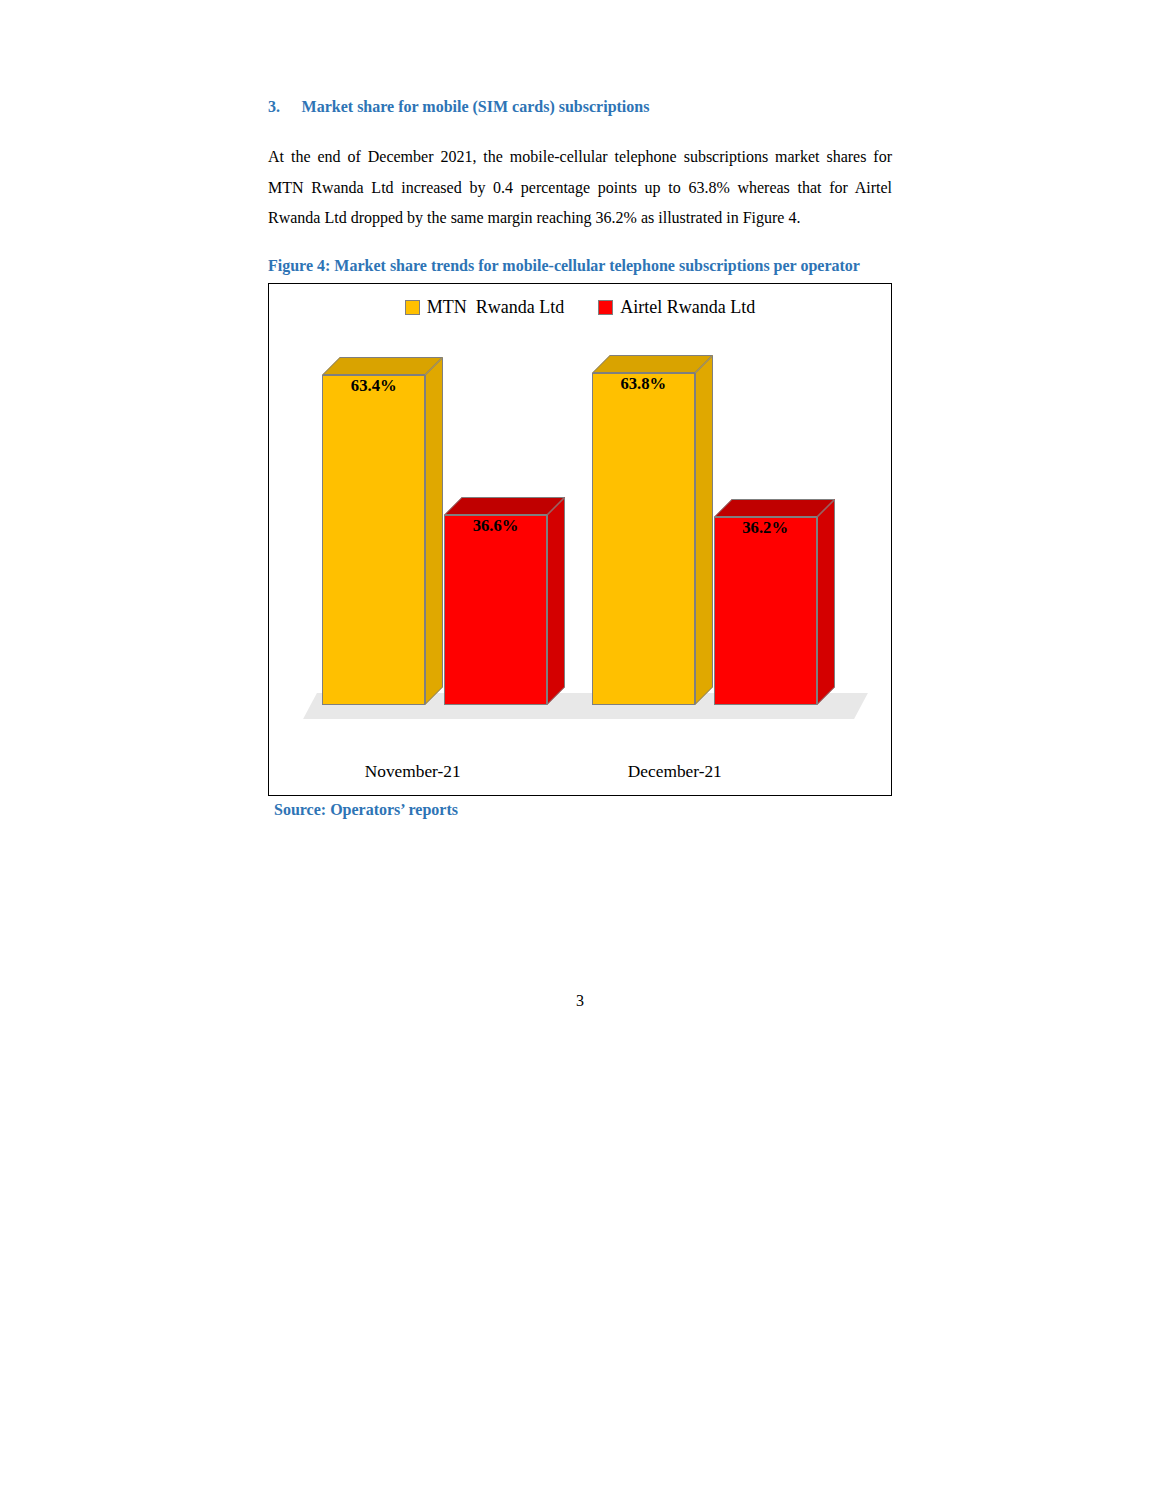3. Market share for mobile (SIM cards) subscriptions
At the end of December 2021, the mobile-cellular telephone subscriptions market shares for MTN Rwanda Ltd increased by 0.4 percentage points up to 63.8% whereas that for Airtel Rwanda Ltd dropped by the same margin reaching 36.2% as illustrated in Figure 4.
Figure 4: Market share trends for mobile-cellular telephone subscriptions per operator
MTN Rwanda Ltd
Airtel Rwanda Ltd
63.4%
36.6%
63.8%
36.2%
November-21 December-21
Source: Operators’ reports
3